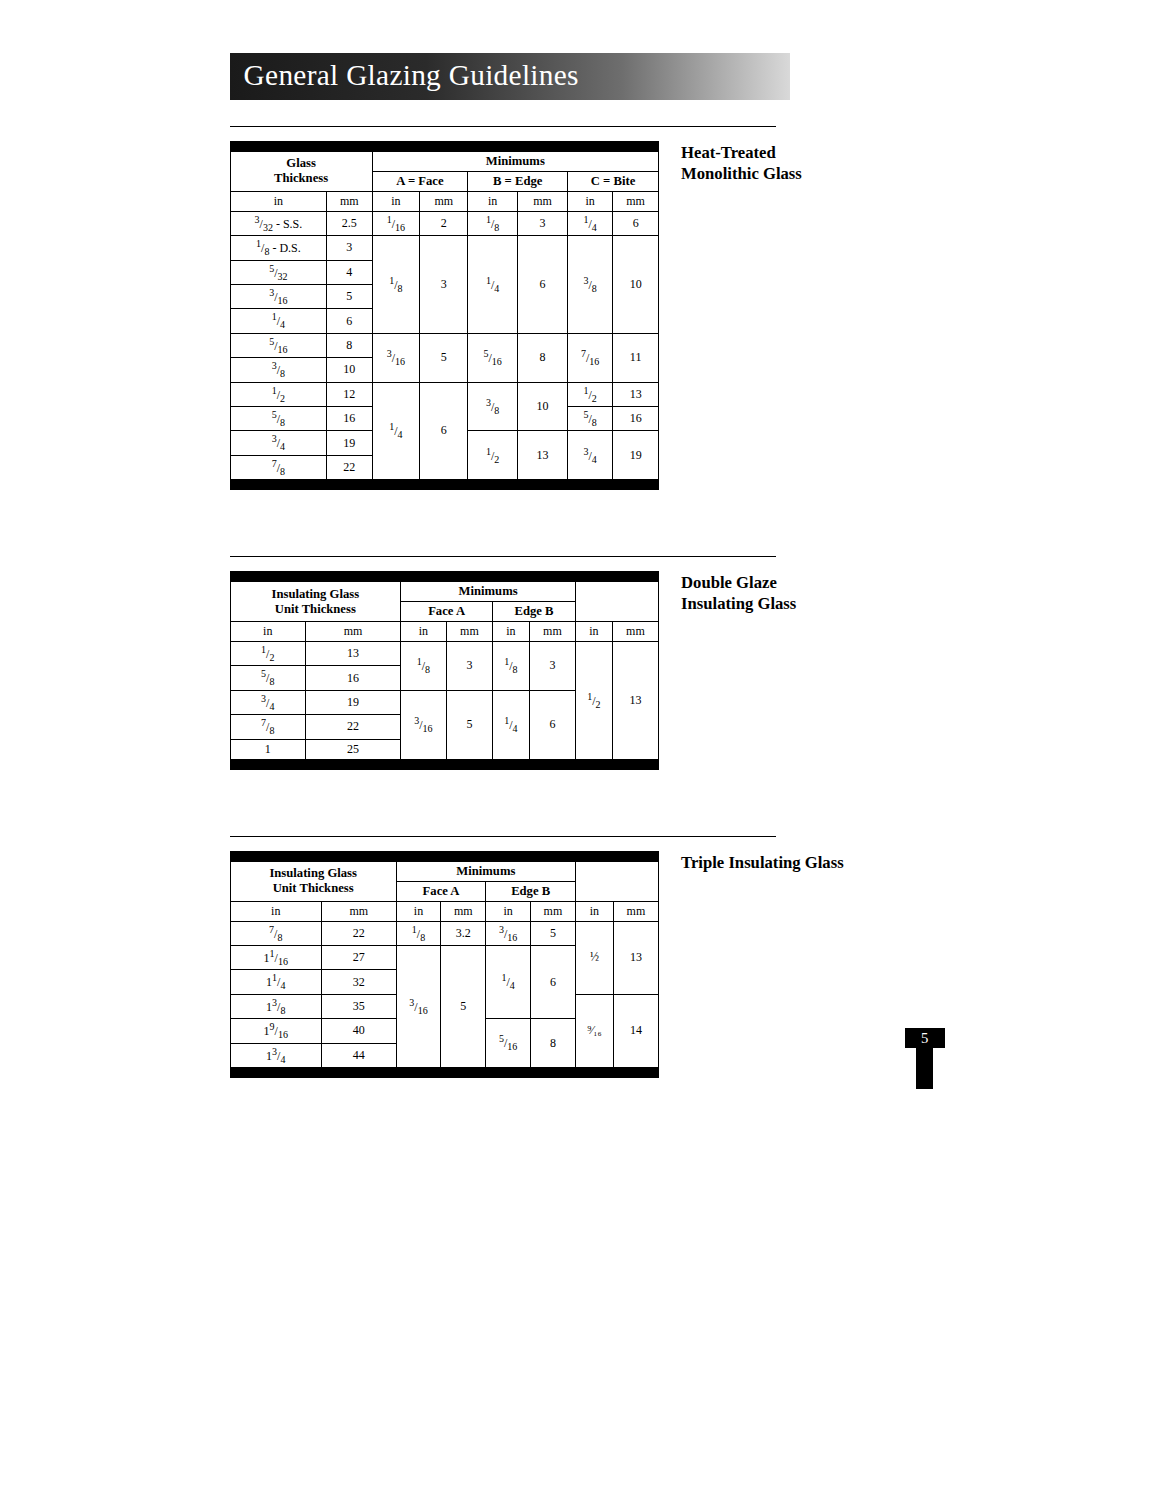General Glazing Guidelines
| Glass Thickness | Minimums |
| --- | --- |
| A = Face | B = Edge | C = Bite |
| in | mm | in | mm | in | mm | in | mm |
| 3 / 32 - S.S. | 2.5 | 1 / 16 | 2 | 1 / 8 | 3 | 1 / 4 | 6 |
| 1 / 8 - D.S. | 3 | 1 / 8 | 3 | 1 / 4 | 6 | 3 / 8 | 10 |
| 5 / 32 | 4 |
| 3 / 16 | 5 |
| 1 / 4 | 6 |
| 5 / 16 | 8 | 3 / 16 | 5 | 5 / 16 | 8 | 7 / 16 | 11 |
| 3 / 8 | 10 |
| 1 / 2 | 12 | 1 / 4 | 6 | 3 / 8 | 10 | 1 / 2 | 13 |
| 5 / 8 | 16 | 5 / 8 | 16 |
| 3 / 4 | 19 | 1 / 2 | 13 | 3 / 4 | 19 |
| 7 / 8 | 22 |
Heat-Treated
Monolithic Glass
| Insulating Glass Unit Thickness | Minimums | |
| --- | --- | --- |
| Face A | Edge B |
| in | mm | in | mm | in | mm | in | mm |
| 1 / 2 | 13 | 1 / 8 | 3 | 1 / 8 | 3 | 1 / 2 | 13 |
| 5 / 8 | 16 |
| 3 / 4 | 19 | 3 / 16 | 5 | 1 / 4 | 6 |
| 7 / 8 | 22 |
| 1 | 25 |
Double Glaze
Insulating Glass
| Insulating Glass Unit Thickness | Minimums | |
| --- | --- | --- |
| Face A | Edge B |
| in | mm | in | mm | in | mm | in | mm |
| 7 / 8 | 22 | 1 / 8 | 3.2 | 3 / 16 | 5 | ½ | 13 |
| 1 1 / 16 | 27 | 3 / 16 | 5 | 1 / 4 | 6 |
| 1 1 / 4 | 32 |
| 1 3 / 8 | 35 | ⁹⁄₁₆ | 14 |
| 1 9 / 16 | 40 | 5 / 16 | 8 |
| 1 3 / 4 | 44 |
Triple Insulating Glass
5